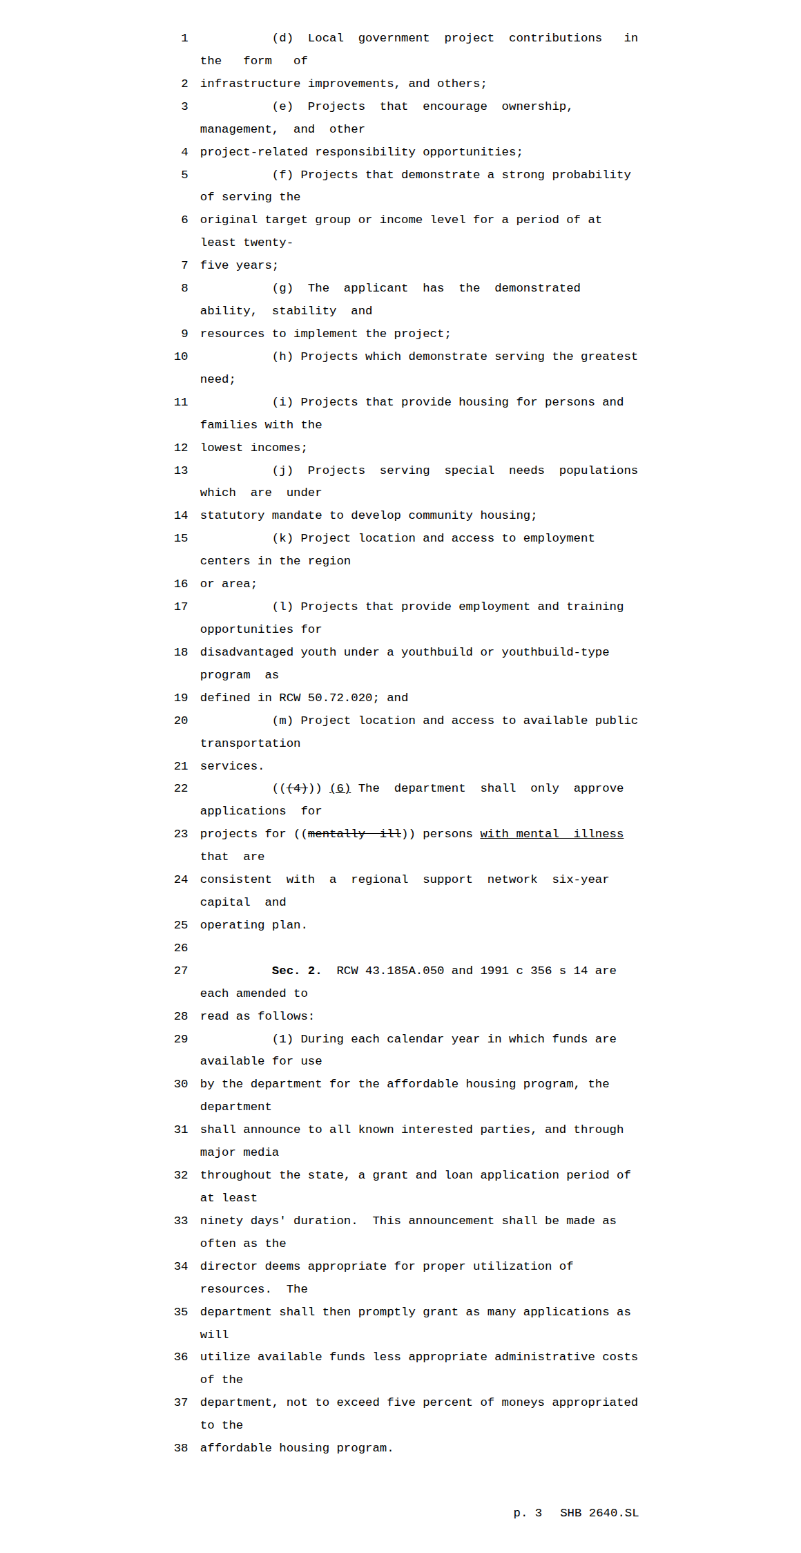(d) Local government project contributions in the form of
infrastructure improvements, and others;
(e) Projects that encourage ownership, management, and other
project-related responsibility opportunities;
(f) Projects that demonstrate a strong probability of serving the
original target group or income level for a period of at least twenty-
five years;
(g) The applicant has the demonstrated ability, stability and
resources to implement the project;
(h) Projects which demonstrate serving the greatest need;
(i) Projects that provide housing for persons and families with the
lowest incomes;
(j) Projects serving special needs populations which are under
statutory mandate to develop community housing;
(k) Project location and access to employment centers in the region
or area;
(l) Projects that provide employment and training opportunities for
disadvantaged youth under a youthbuild or youthbuild-type program as
defined in RCW 50.72.020; and
(m) Project location and access to available public transportation
services.
(((4))) (6) The department shall only approve applications for
projects for ((mentally ill)) persons with mental illness that are
consistent with a regional support network six-year capital and
operating plan.
Sec. 2. RCW 43.185A.050 and 1991 c 356 s 14 are each amended to
read as follows:
(1) During each calendar year in which funds are available for use
by the department for the affordable housing program, the department
shall announce to all known interested parties, and through major media
throughout the state, a grant and loan application period of at least
ninety days' duration. This announcement shall be made as often as the
director deems appropriate for proper utilization of resources. The
department shall then promptly grant as many applications as will
utilize available funds less appropriate administrative costs of the
department, not to exceed five percent of moneys appropriated to the
affordable housing program.
p. 3 SHB 2640.SL